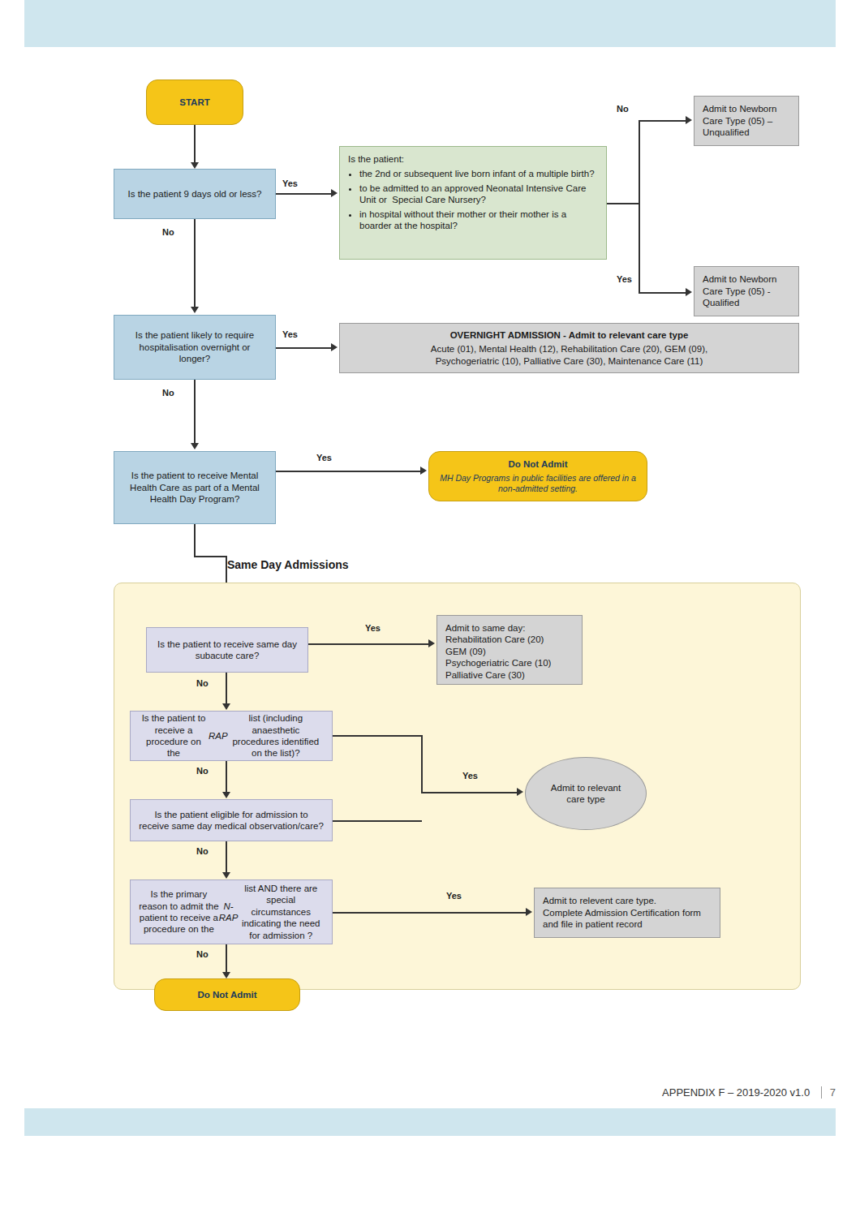START
Is the patient 9 days old or less?
Yes
Is the patient:
the 2nd or subsequent live born infant of a multiple birth?
to be admitted to an approved Neonatal Intensive Care Unit or Special Care Nursery?
in hospital without their mother or their mother is a boarder at the hospital?
No
Admit to Newborn Care Type (05) – Unqualified
Yes
Admit to Newborn Care Type (05) - Qualified
No
Is the patient likely to require hospitalisation overnight or longer?
Yes
OVERNIGHT ADMISSION - Admit to relevant care type Acute (01), Mental Health (12), Rehabilitation Care (20), GEM (09),
Psychogeriatric (10), Palliative Care (30), Maintenance Care (11)
No
Is the patient to receive Mental Health Care as part of a Mental Health Day Program?
Yes
Do Not Admit MH Day Programs in public facilities are offered in a non-admitted setting.
No
Same Day Admissions
Is the patient to receive same day subacute care?
Yes
Admit to same day:
Rehabilitation Care (20)
GEM (09)
Psychogeriatric Care (10)
Palliative Care (30)
No
Is the patient to receive a procedure on the RAP list (including anaesthetic procedures identified on the list)?
No
Is the patient eligible for admission to receive same day medical observation/care?
Yes
Admit to relevant
care type
No
Is the primary reason to admit the patient to receive a procedure on the N-RAP list AND there are special circumstances indicating the need for admission ?
Yes
Admit to relevent care type.
Complete Admission Certification form and file in patient record
No
Do Not Admit
APPENDIX F – 2019-2020 v1.0 7